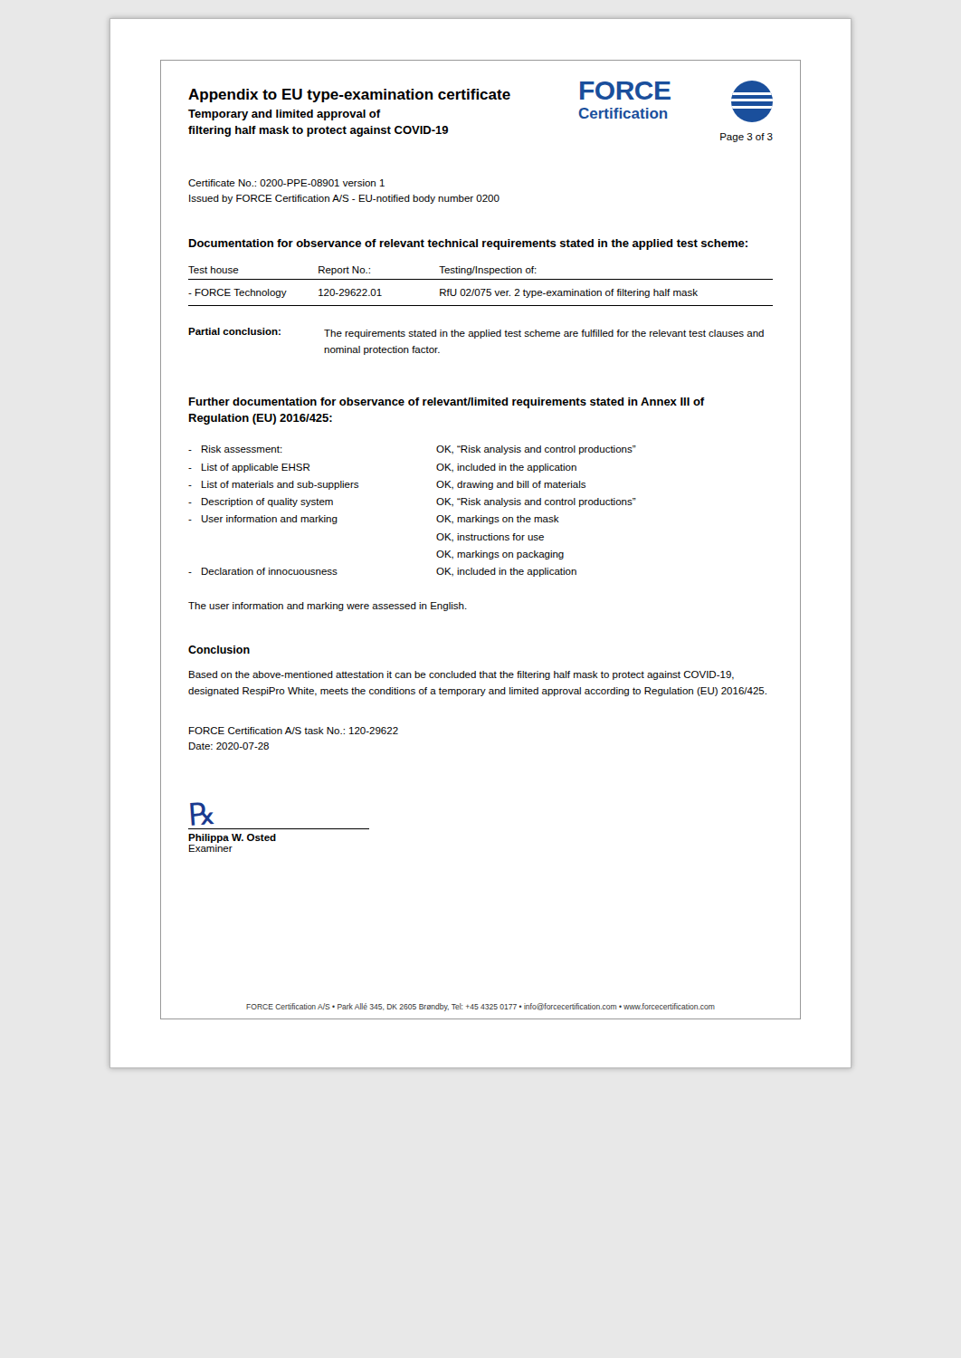FORCE
Certification
Appendix to EU type-examination certificate
Temporary and limited approval of
filtering half mask to protect against COVID-19
Page 3 of 3
Certificate No.: 0200-PPE-08901 version 1
Issued by FORCE Certification A/S - EU-notified body number 0200
Documentation for observance of relevant technical requirements stated in the applied test scheme:
| Test house | Report No.: | Testing/Inspection of: |
| --- | --- | --- |
| - FORCE Technology | 120-29622.01 | RfU 02/075 ver. 2 type-examination of filtering half mask |
Partial conclusion:
The requirements stated in the applied test scheme are fulfilled for the relevant test clauses and nominal protection factor.
Further documentation for observance of relevant/limited requirements stated in Annex III of
Regulation (EU) 2016/425:
| - | Risk assessment: | OK, “Risk analysis and control productions” |
| - | List of applicable EHSR | OK, included in the application |
| - | List of materials and sub-suppliers | OK, drawing and bill of materials |
| - | Description of quality system | OK, “Risk analysis and control productions” |
| - | User information and marking | OK, markings on the mask |
| | | OK, instructions for use |
| | | OK, markings on packaging |
| - | Declaration of innocuousness | OK, included in the application |
The user information and marking were assessed in English.
Conclusion
Based on the above-mentioned attestation it can be concluded that the filtering half mask to protect against COVID-19, designated RespiPro White, meets the conditions of a temporary and limited approval according to Regulation (EU) 2016/425.
FORCE Certification A/S task No.: 120-29622
Date: 2020-07-28
℞
Philippa W. Osted
Examiner
FORCE Certification A/S • Park Allé 345, DK 2605 Brøndby, Tel: +45 4325 0177 • info@forcecertification.com • www.forcecertification.com